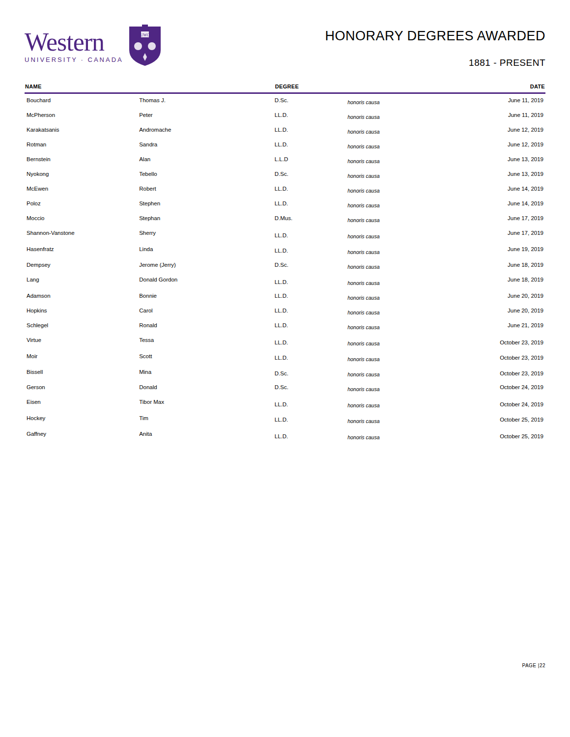Western
UNIVERSITY · CANADA
UWO
HONORARY DEGREES AWARDED
1881 - PRESENT
| NAME | | DEGREE | | DATE |
| --- | --- | --- | --- | --- |
| Bouchard | Thomas J. | D.Sc. | honoris causa | June 11, 2019 |
| McPherson | Peter | LL.D. | honoris causa | June 11, 2019 |
| Karakatsanis | Andromache | LL.D. | honoris causa | June 12, 2019 |
| Rotman | Sandra | LL.D. | honoris causa | June 12, 2019 |
| Bernstein | Alan | L.L.D | honoris causa | June 13, 2019 |
| Nyokong | Tebello | D.Sc. | honoris causa | June 13, 2019 |
| McEwen | Robert | LL.D. | honoris causa | June 14, 2019 |
| Poloz | Stephen | LL.D. | honoris causa | June 14, 2019 |
| Moccio | Stephan | D.Mus. | honoris causa | June 17, 2019 |
| Shannon-Vanstone | Sherry | LL.D. | honoris causa | June 17, 2019 |
| Hasenfratz | Linda | LL.D. | honoris causa | June 19, 2019 |
| Dempsey | Jerome (Jerry) | D.Sc. | honoris causa | June 18, 2019 |
| Lang | Donald Gordon | LL.D. | honoris causa | June 18, 2019 |
| Adamson | Bonnie | LL.D. | honoris causa | June 20, 2019 |
| Hopkins | Carol | LL.D. | honoris causa | June 20, 2019 |
| Schlegel | Ronald | LL.D. | honoris causa | June 21, 2019 |
| Virtue | Tessa | LL.D. | honoris causa | October 23, 2019 |
| Moir | Scott | LL.D. | honoris causa | October 23, 2019 |
| Bissell | Mina | D.Sc. | honoris causa | October 23, 2019 |
| Gerson | Donald | D.Sc. | honoris causa | October 24, 2019 |
| Eisen | Tibor Max | LL.D. | honoris causa | October 24, 2019 |
| Hockey | Tim | LL.D. | honoris causa | October 25, 2019 |
| Gaffney | Anita | LL.D. | honoris causa | October 25, 2019 |
PAGE |22